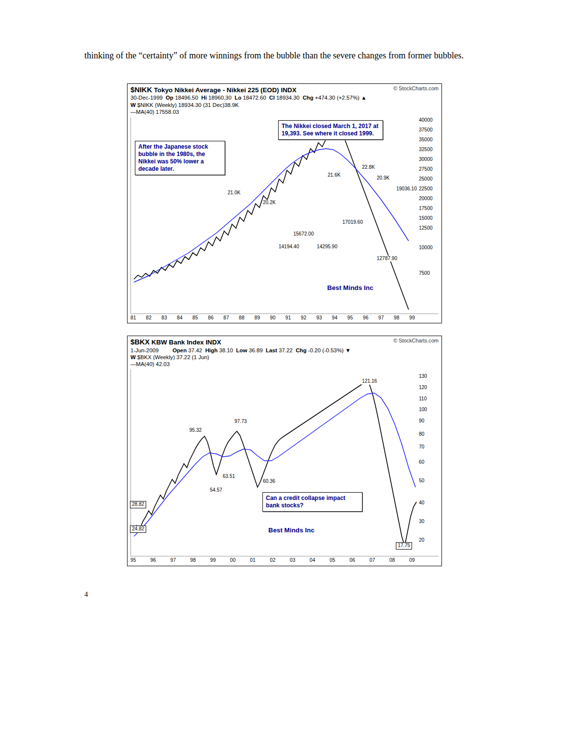thinking of the “certainty” of more winnings from the bubble than the severe changes from former bubbles.
© StockCharts.com $NIKK Tokyo Nikkei Average - Nikkei 225 (EOD) INDX
30-Dec-1999 Op 18496.50 Hi 18960.30 Lo 18472.60 Cl 18934.30 Chg +474.30 (+2.57%) ▲
W $NIKK (Weekly) 18934.30 (31 Dec)38.9K
—MA(40) 17558.03
40000 37500 35000 32500 30000 27500 25000 22500 20000 17500 15000 12500 10000 7500
After the Japanese stock bubble in the 1980s, the Nikkei was 50% lower a decade later.
The Nikkei closed March 1, 2017 at 19,393. See where it closed 1999.
21.0K 20.2K 15672.00 14194.40 14295.90 21.6K 22.8K 20.9K 17019.60 12787.90 19036.10
Best Minds Inc
81828384858687888990919293949596979899
© StockCharts.com $BKX KBW Bank Index INDX
1-Jun-2009 Open 37.42 High 38.10 Low 36.89 Last 37.22 Chg -0.20 (-0.53%) ▼
W $BKX (Weekly) 37.22 (1 Jun)
—MA(40) 42.03
130 120 110 100 90 80 70 60 50 40 30 20
95.32 97.73 54.57 63.51 60.36 121.16
28.82
24.82
17.75
Can a credit collapse impact bank stocks?
Best Minds Inc
959697989900010203040506070809
4